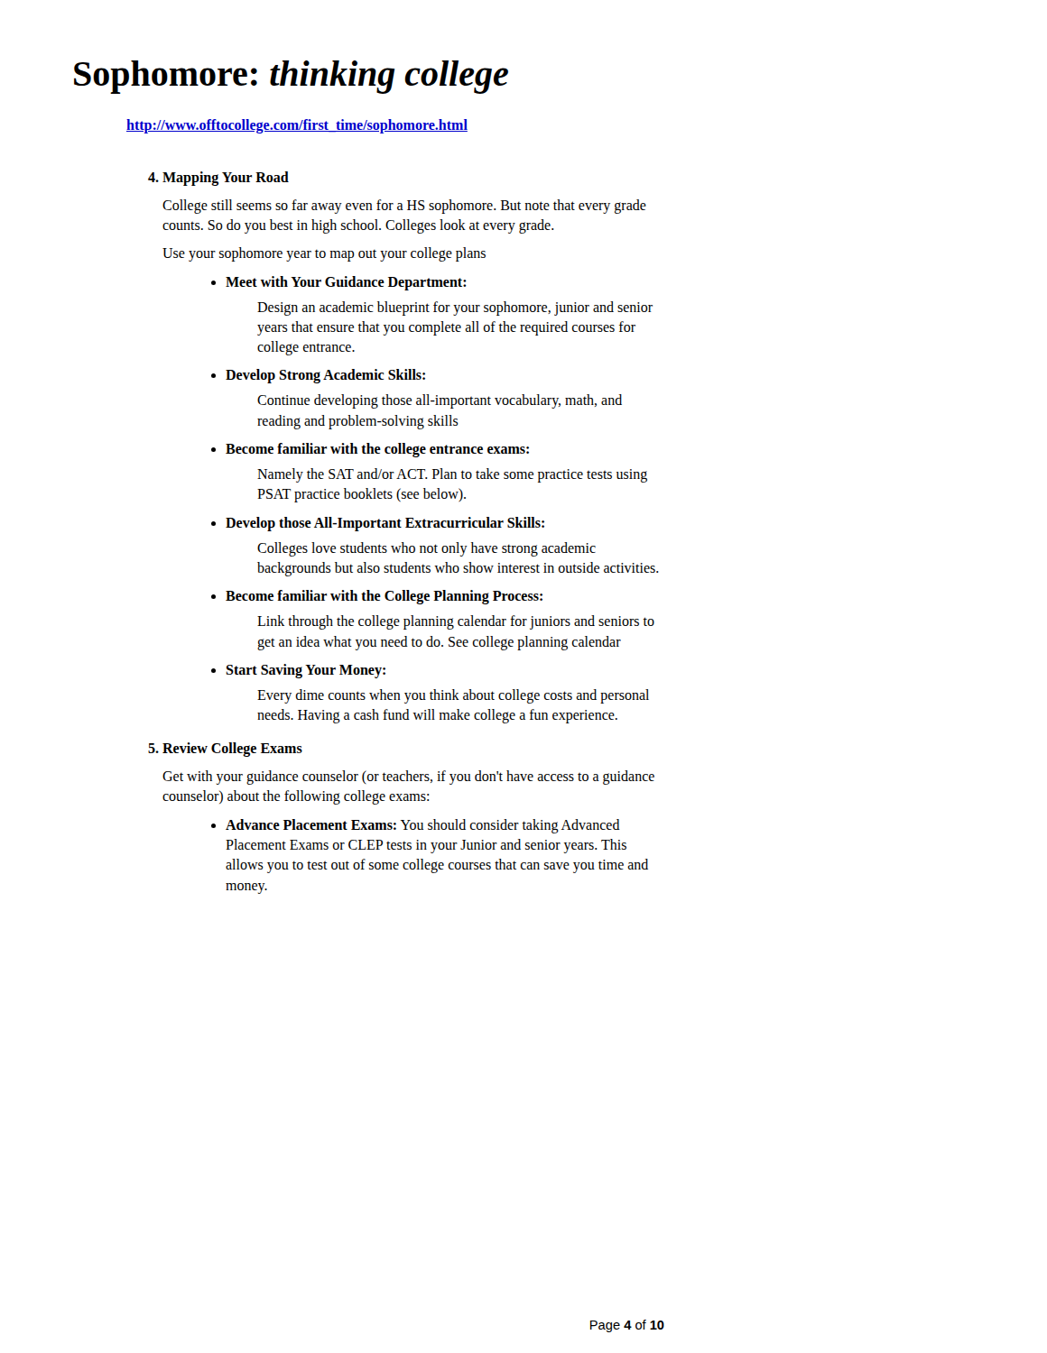Sophomore: thinking college
http://www.offtocollege.com/first_time/sophomore.html
Mapping Your Road
College still seems so far away even for a HS sophomore. But note that every grade counts. So do you best in high school. Colleges look at every grade.
Use your sophomore year to map out your college plans
Meet with Your Guidance Department:
Design an academic blueprint for your sophomore, junior and senior years that ensure that you complete all of the required courses for college entrance.
Develop Strong Academic Skills:
Continue developing those all-important vocabulary, math, and reading and problem-solving skills
Become familiar with the college entrance exams:
Namely the SAT and/or ACT. Plan to take some practice tests using PSAT practice booklets (see below).
Develop those All-Important Extracurricular Skills:
Colleges love students who not only have strong academic backgrounds but also students who show interest in outside activities.
Become familiar with the College Planning Process:
Link through the college planning calendar for juniors and seniors to get an idea what you need to do. See college planning calendar
Start Saving Your Money:
Every dime counts when you think about college costs and personal needs. Having a cash fund will make college a fun experience.
Review College Exams
Get with your guidance counselor (or teachers, if you don't have access to a guidance counselor) about the following college exams:
Advance Placement Exams: You should consider taking Advanced Placement Exams or CLEP tests in your Junior and senior years. This allows you to test out of some college courses that can save you time and money.
Page 4 of 10